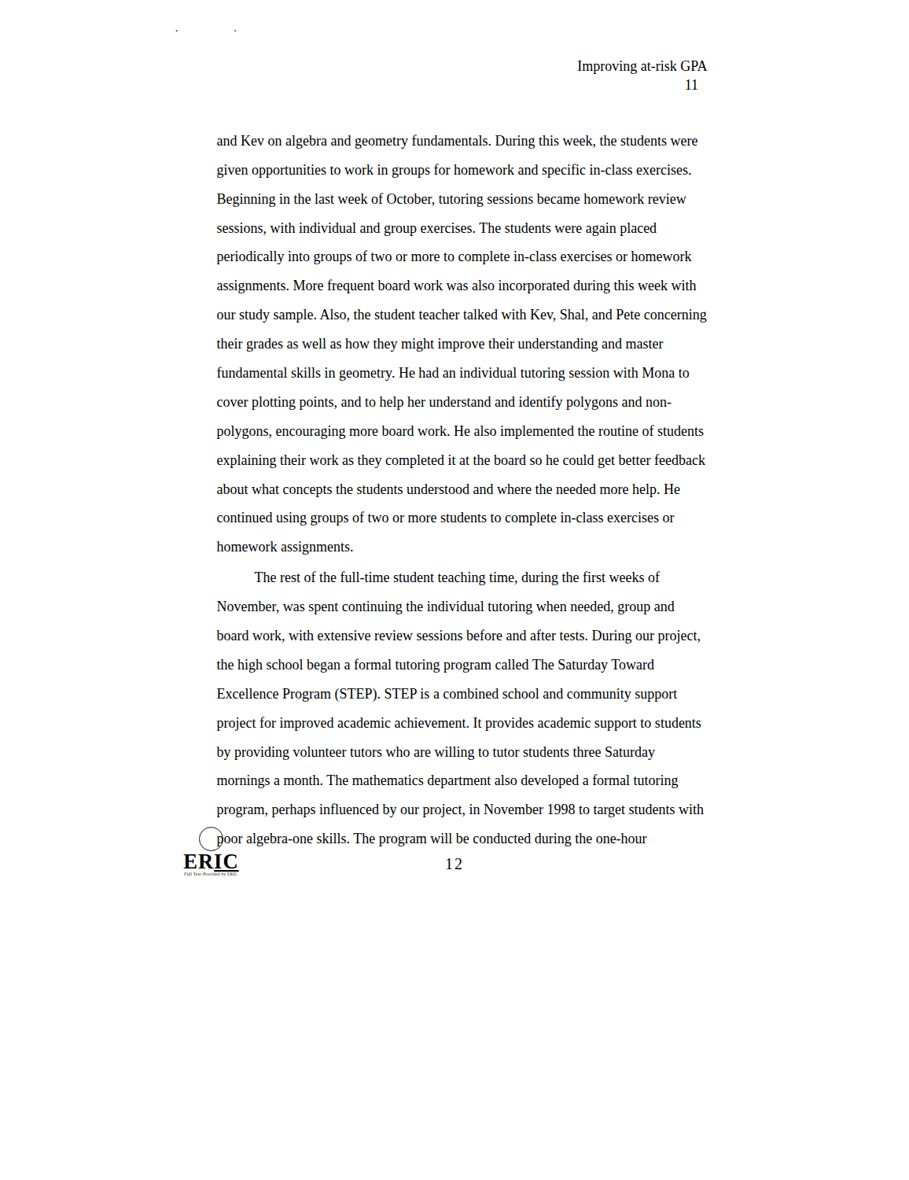. .
Improving at-risk GPA 11
and Kev on algebra and geometry fundamentals. During this week, the students were given opportunities to work in groups for homework and specific in-class exercises. Beginning in the last week of October, tutoring sessions became homework review sessions, with individual and group exercises. The students were again placed periodically into groups of two or more to complete in-class exercises or homework assignments. More frequent board work was also incorporated during this week with our study sample. Also, the student teacher talked with Kev, Shal, and Pete concerning their grades as well as how they might improve their understanding and master fundamental skills in geometry. He had an individual tutoring session with Mona to cover plotting points, and to help her understand and identify polygons and non-polygons, encouraging more board work. He also implemented the routine of students explaining their work as they completed it at the board so he could get better feedback about what concepts the students understood and where the needed more help. He continued using groups of two or more students to complete in-class exercises or homework assignments.
The rest of the full-time student teaching time, during the first weeks of November, was spent continuing the individual tutoring when needed, group and board work, with extensive review sessions before and after tests. During our project, the high school began a formal tutoring program called The Saturday Toward Excellence Program (STEP). STEP is a combined school and community support project for improved academic achievement. It provides academic support to students by providing volunteer tutors who are willing to tutor students three Saturday mornings a month. The mathematics department also developed a formal tutoring program, perhaps influenced by our project, in November 1998 to target students with poor algebra-one skills. The program will be conducted during the one-hour
ERIC
Full Text Provided by ERIC
12